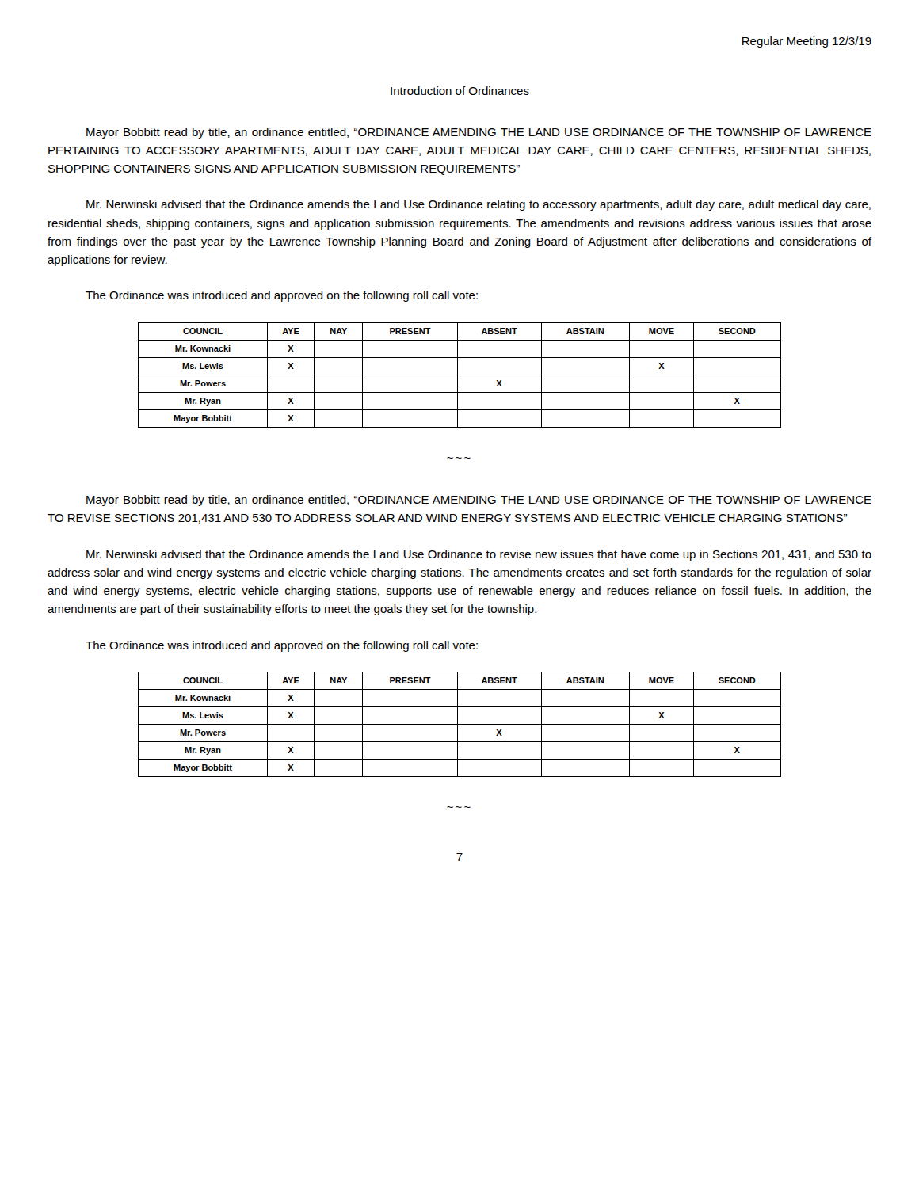Regular Meeting 12/3/19
Introduction of Ordinances
Mayor Bobbitt read by title, an ordinance entitled, “ORDINANCE AMENDING THE LAND USE ORDINANCE OF THE TOWNSHIP OF LAWRENCE PERTAINING TO ACCESSORY APARTMENTS, ADULT DAY CARE, ADULT MEDICAL DAY CARE, CHILD CARE CENTERS, RESIDENTIAL SHEDS, SHOPPING CONTAINERS SIGNS AND APPLICATION SUBMISSION REQUIREMENTS”
Mr. Nerwinski advised that the Ordinance amends the Land Use Ordinance relating to accessory apartments, adult day care, adult medical day care, residential sheds, shipping containers, signs and application submission requirements. The amendments and revisions address various issues that arose from findings over the past year by the Lawrence Township Planning Board and Zoning Board of Adjustment after deliberations and considerations of applications for review.
The Ordinance was introduced and approved on the following roll call vote:
| COUNCIL | AYE | NAY | PRESENT | ABSENT | ABSTAIN | MOVE | SECOND |
| --- | --- | --- | --- | --- | --- | --- | --- |
| Mr. Kownacki | X | | | | | | |
| Ms. Lewis | X | | | | | X | |
| Mr. Powers | | | | X | | | |
| Mr. Ryan | X | | | | | | X |
| Mayor Bobbitt | X | | | | | | |
~~~
Mayor Bobbitt read by title, an ordinance entitled, “ORDINANCE AMENDING THE LAND USE ORDINANCE OF THE TOWNSHIP OF LAWRENCE TO REVISE SECTIONS 201,431 AND 530 TO ADDRESS SOLAR AND WIND ENERGY SYSTEMS AND ELECTRIC VEHICLE CHARGING STATIONS”
Mr. Nerwinski advised that the Ordinance amends the Land Use Ordinance to revise new issues that have come up in Sections 201, 431, and 530 to address solar and wind energy systems and electric vehicle charging stations. The amendments creates and set forth standards for the regulation of solar and wind energy systems, electric vehicle charging stations, supports use of renewable energy and reduces reliance on fossil fuels. In addition, the amendments are part of their sustainability efforts to meet the goals they set for the township.
The Ordinance was introduced and approved on the following roll call vote:
| COUNCIL | AYE | NAY | PRESENT | ABSENT | ABSTAIN | MOVE | SECOND |
| --- | --- | --- | --- | --- | --- | --- | --- |
| Mr. Kownacki | X | | | | | | |
| Ms. Lewis | X | | | | | X | |
| Mr. Powers | | | | X | | | |
| Mr. Ryan | X | | | | | | X |
| Mayor Bobbitt | X | | | | | | |
~~~
7